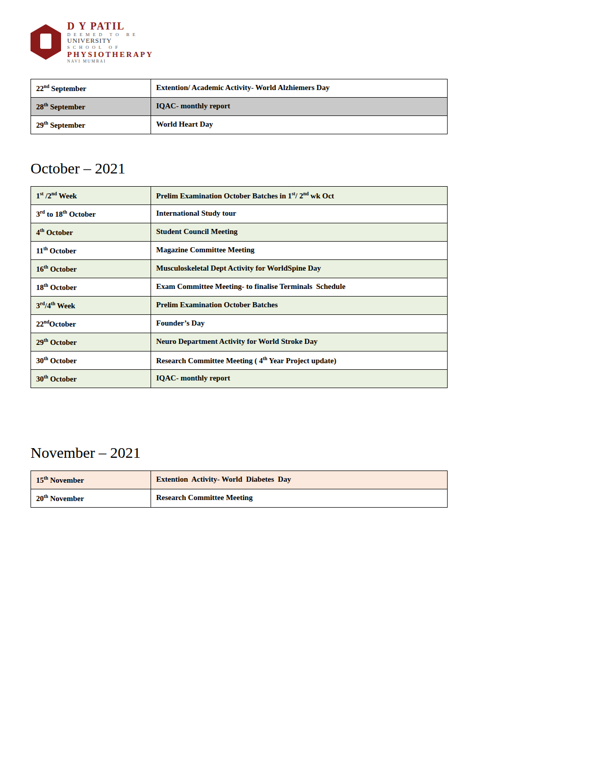D Y PATIL
D E E M E D T O B E
UNIVERSITY
S C H O O L O F
PHYSIOTHERAPY
NAVI MUMBAI
| 22 nd September | Extention/ Academic Activity- World Alzhiemers Day |
| 28 th September | IQAC- monthly report |
| 29 th September | World Heart Day |
October – 2021
| 1 st /2 nd Week | Prelim Examination October Batches in 1 st / 2 nd wk Oct |
| 3 rd to 18 th October | International Study tour |
| 4 th October | Student Council Meeting |
| 11 th October | Magazine Committee Meeting |
| 16 th October | Musculoskeletal Dept Activity for WorldSpine Day |
| 18 th October | Exam Committee Meeting- to finalise Terminals Schedule |
| 3 rd /4 th Week | Prelim Examination October Batches |
| 22 nd October | Founder’s Day |
| 29 th October | Neuro Department Activity for World Stroke Day |
| 30 th October | Research Committee Meeting ( 4 th Year Project update) |
| 30 th October | IQAC- monthly report |
November – 2021
| 15 th November | Extention Activity- World Diabetes Day |
| 20 th November | Research Committee Meeting |